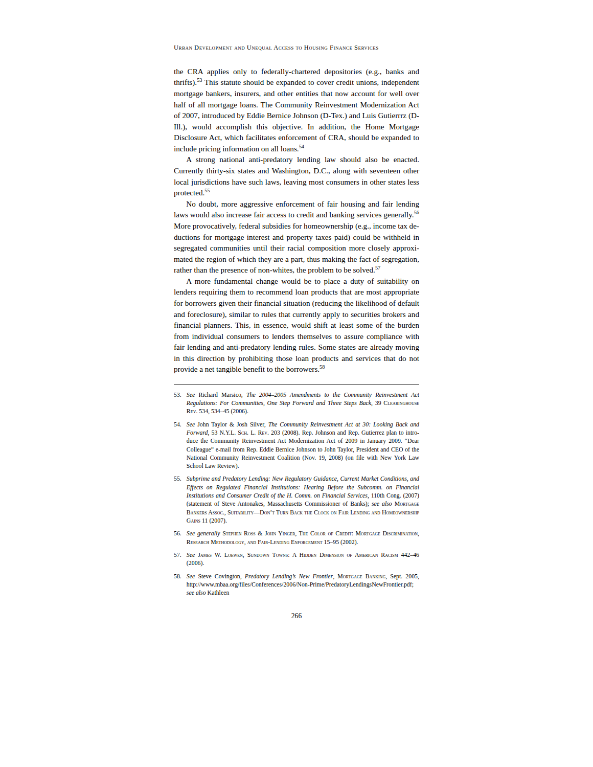Urban Development and Unequal Access to Housing Finance Services
the CRA applies only to federally-chartered depositories (e.g., banks and thrifts).53 This statute should be expanded to cover credit unions, independent mortgage bankers, insurers, and other entities that now account for well over half of all mortgage loans. The Community Reinvestment Modernization Act of 2007, introduced by Eddie Bernice Johnson (D-Tex.) and Luis Gutierrrz (D-Ill.), would accomplish this objective. In addition, the Home Mortgage Disclosure Act, which facilitates enforcement of CRA, should be expanded to include pricing information on all loans.54
A strong national anti-predatory lending law should also be enacted. Currently thirty-six states and Washington, D.C., along with seventeen other local jurisdictions have such laws, leaving most consumers in other states less protected.55
No doubt, more aggressive enforcement of fair housing and fair lending laws would also increase fair access to credit and banking services generally.56 More provocatively, federal subsidies for homeownership (e.g., income tax deductions for mortgage interest and property taxes paid) could be withheld in segregated communities until their racial composition more closely approximated the region of which they are a part, thus making the fact of segregation, rather than the presence of non-whites, the problem to be solved.57
A more fundamental change would be to place a duty of suitability on lenders requiring them to recommend loan products that are most appropriate for borrowers given their financial situation (reducing the likelihood of default and foreclosure), similar to rules that currently apply to securities brokers and financial planners. This, in essence, would shift at least some of the burden from individual consumers to lenders themselves to assure compliance with fair lending and anti-predatory lending rules. Some states are already moving in this direction by prohibiting those loan products and services that do not provide a net tangible benefit to the borrowers.58
53.
See Richard Marsico, The 2004–2005 Amendments to the Community Reinvestment Act Regulations: For Communities, One Step Forward and Three Steps Back, 39 Clearinghouse Rev. 534, 534–45 (2006).
54.
See John Taylor & Josh Silver, The Community Reinvestment Act at 30: Looking Back and Forward, 53 N.Y.L. Sch. L. Rev. 203 (2008). Rep. Johnson and Rep. Gutierrez plan to introduce the Community Reinvestment Act Modernization Act of 2009 in January 2009. “Dear Colleague” e-mail from Rep. Eddie Bernice Johnson to John Taylor, President and CEO of the National Community Reinvestment Coalition (Nov. 19, 2008) (on file with New York Law School Law Review).
55.
Subprime and Predatory Lending: New Regulatory Guidance, Current Market Conditions, and Effects on Regulated Financial Institutions: Hearing Before the Subcomm. on Financial Institutions and Consumer Credit of the H. Comm. on Financial Services, 110th Cong. (2007) (statement of Steve Antonakes, Massachusetts Commissioner of Banks); see also Mortgage Bankers Assoc., Suitability—Don’t Turn Back the Clock on Fair Lending and Homeownership Gains 11 (2007).
56.
See generally Stephen Ross & John Yinger, The Color of Credit: Mortgage Discrimination, Research Methodology, and Fair-Lending Enforcement 15–95 (2002).
57.
See James W. Loewen, Sundown Towns: A Hidden Dimension of American Racism 442–46 (2006).
58.
See Steve Covington, Predatory Lending’s New Frontier, Mortgage Banking, Sept. 2005, http://www.mbaa.org/files/Conferences/2006/Non-Prime/PredatoryLendingsNewFrontier.pdf; see also Kathleen
266